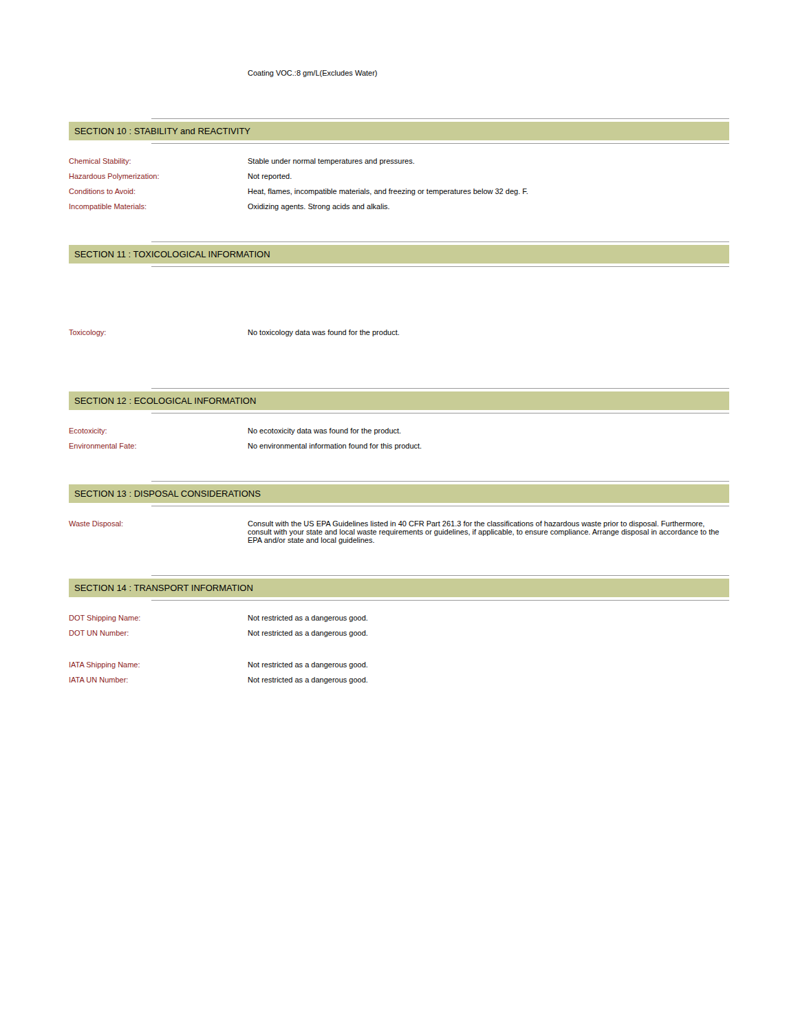Coating VOC.:8 gm/L(Excludes Water)
SECTION 10 : STABILITY and REACTIVITY
| Chemical Stability: | Stable under normal temperatures and pressures. |
| Hazardous Polymerization: | Not reported. |
| Conditions to Avoid: | Heat, flames, incompatible materials, and freezing or temperatures below 32 deg. F. |
| Incompatible Materials: | Oxidizing agents. Strong acids and alkalis. |
SECTION 11 : TOXICOLOGICAL INFORMATION
| Toxicology: | No toxicology data was found for the product. |
SECTION 12 : ECOLOGICAL INFORMATION
| Ecotoxicity: | No ecotoxicity data was found for the product. |
| Environmental Fate: | No environmental information found for this product. |
SECTION 13 : DISPOSAL CONSIDERATIONS
| Waste Disposal: | Consult with the US EPA Guidelines listed in 40 CFR Part 261.3 for the classifications of hazardous waste prior to disposal. Furthermore, consult with your state and local waste requirements or guidelines, if applicable, to ensure compliance. Arrange disposal in accordance to the EPA and/or state and local guidelines. |
SECTION 14 : TRANSPORT INFORMATION
| DOT Shipping Name: | Not restricted as a dangerous good. |
| DOT UN Number: | Not restricted as a dangerous good. |
| IATA Shipping Name: | Not restricted as a dangerous good. |
| IATA UN Number: | Not restricted as a dangerous good. |